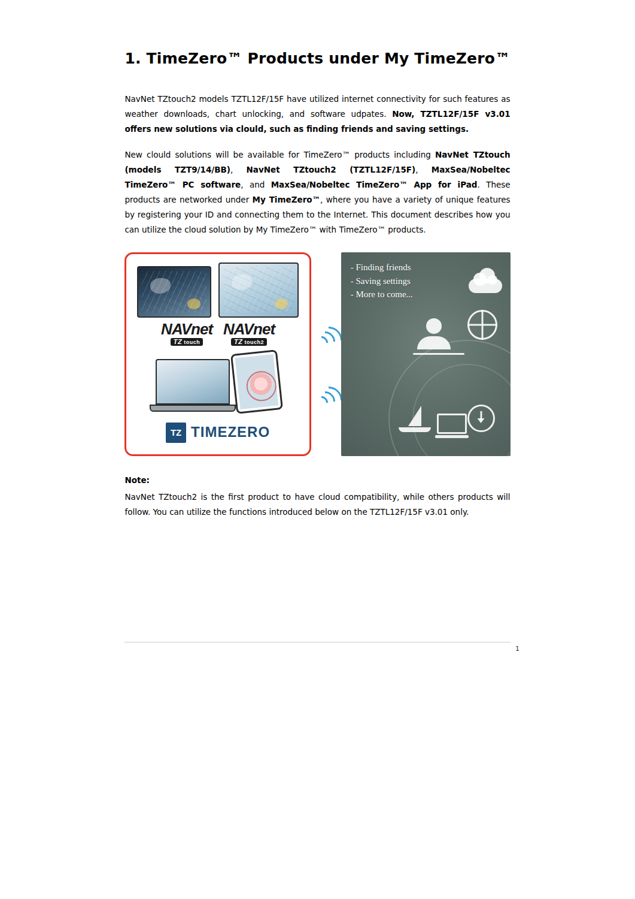1. TimeZero™ Products under My TimeZero™
NavNet TZtouch2 models TZTL12F/15F have utilized internet connectivity for such features as weather downloads, chart unlocking, and software udpates. Now, TZTL12F/15F v3.01 offers new solutions via clould, such as finding friends and saving settings.
New clould solutions will be available for TimeZero™ products including NavNet TZtouch (models TZT9/14/BB), NavNet TZtouch2 (TZTL12F/15F), MaxSea/Nobeltec TimeZero™ PC software, and MaxSea/Nobeltec TimeZero™ App for iPad. These products are networked under My TimeZero™, where you have a variety of unique features by registering your ID and connecting them to the Internet. This document describes how you can utilize the cloud solution by My TimeZero™ with TimeZero™ products.
NAV net
TZ touch
NAV net
TZ touch2
TZ
TIMEZERO
- Finding friends
- Saving settings
- More to come...
Note:
NavNet TZtouch2 is the first product to have cloud compatibility, while others products will follow. You can utilize the functions introduced below on the TZTL12F/15F v3.01 only.
1